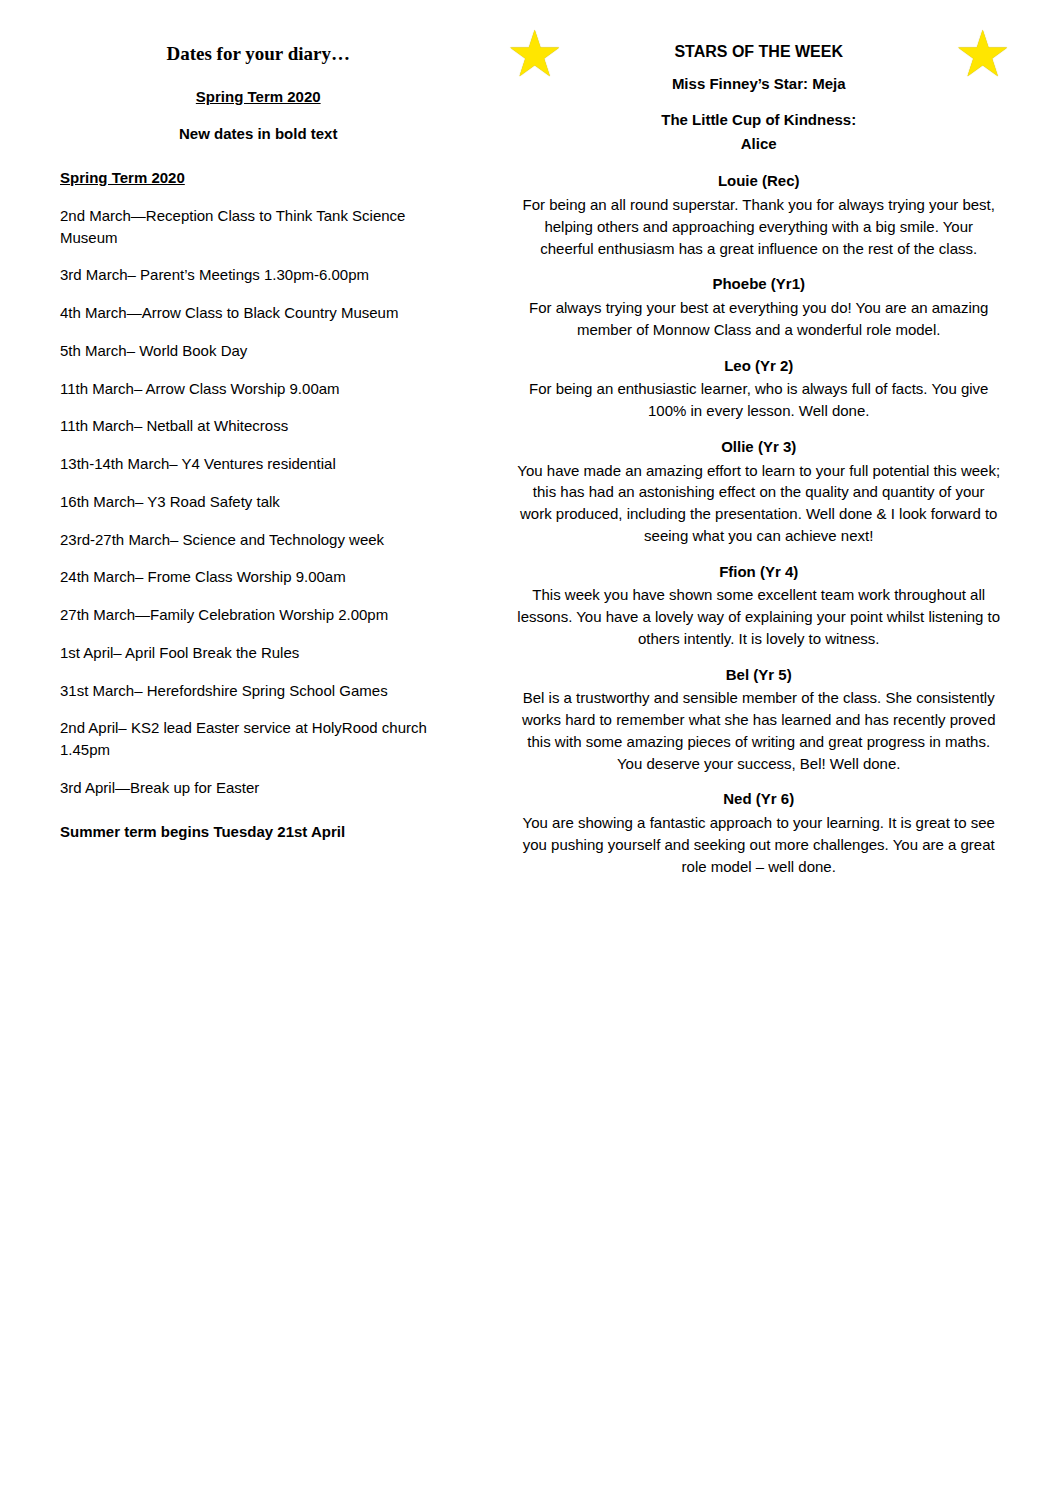Dates for your diary…
Spring Term 2020
New dates in bold text
Spring Term 2020
2nd March—Reception Class to Think Tank Science Museum
3rd March– Parent’s Meetings 1.30pm-6.00pm
4th March—Arrow Class to Black Country Museum
5th March– World Book Day
11th March– Arrow Class Worship 9.00am
11th March– Netball at Whitecross
13th-14th March– Y4 Ventures residential
16th March– Y3 Road Safety talk
23rd-27th March– Science and Technology week
24th March– Frome Class Worship 9.00am
27th March—Family Celebration Worship 2.00pm
1st April– April Fool Break the Rules
31st March– Herefordshire Spring School Games
2nd April– KS2 lead Easter service at HolyRood church 1.45pm
3rd April—Break up for Easter
Summer term begins Tuesday 21st April
★ ★
STARS OF THE WEEK
Miss Finney’s Star: Meja
The Little Cup of Kindness:
Alice
Louie (Rec)
For being an all round superstar. Thank you for always trying your best, helping others and approaching everything with a big smile. Your cheerful enthusiasm has a great influence on the rest of the class.
Phoebe (Yr1)
For always trying your best at everything you do! You are an amazing member of Monnow Class and a wonderful role model.
Leo (Yr 2)
For being an enthusiastic learner, who is always full of facts. You give 100% in every lesson. Well done.
Ollie (Yr 3)
You have made an amazing effort to learn to your full potential this week; this has had an astonishing effect on the quality and quantity of your work produced, including the presentation. Well done & I look forward to seeing what you can achieve next!
Ffion (Yr 4)
This week you have shown some excellent team work throughout all lessons. You have a lovely way of explaining your point whilst listening to others intently. It is lovely to witness.
Bel (Yr 5)
Bel is a trustworthy and sensible member of the class. She consistently works hard to remember what she has learned and has recently proved this with some amazing pieces of writing and great progress in maths. You deserve your success, Bel! Well done.
Ned (Yr 6)
You are showing a fantastic approach to your learning. It is great to see you pushing yourself and seeking out more challenges. You are a great role model – well done.